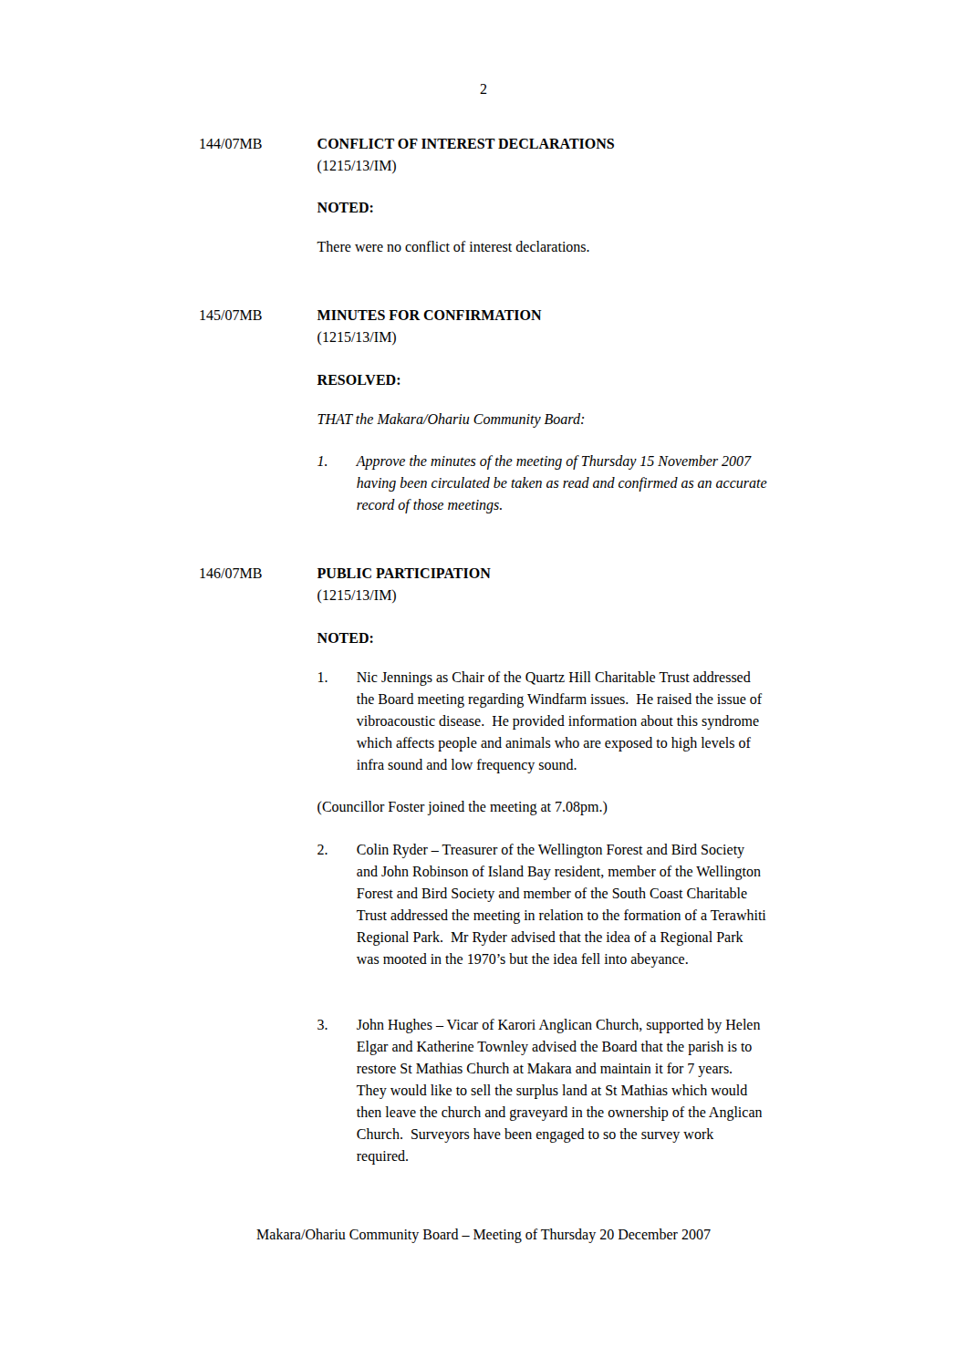2
144/07MB
Conflict of Interest Declarations
(1215/13/IM)
NOTED:
There were no conflict of interest declarations.
145/07MB
Minutes for Confirmation
(1215/13/IM)
RESOLVED:
THAT the Makara/Ohariu Community Board:
1.
Approve the minutes of the meeting of Thursday 15 November 2007 having been circulated be taken as read and confirmed as an accurate record of those meetings.
146/07MB
Public Participation
(1215/13/IM)
NOTED:
1.
Nic Jennings as Chair of the Quartz Hill Charitable Trust addressed the Board meeting regarding Windfarm issues. He raised the issue of vibroacoustic disease. He provided information about this syndrome which affects people and animals who are exposed to high levels of infra sound and low frequency sound.
(Councillor Foster joined the meeting at 7.08pm.)
2.
Colin Ryder – Treasurer of the Wellington Forest and Bird Society and John Robinson of Island Bay resident, member of the Wellington Forest and Bird Society and member of the South Coast Charitable Trust addressed the meeting in relation to the formation of a Terawhiti Regional Park. Mr Ryder advised that the idea of a Regional Park was mooted in the 1970’s but the idea fell into abeyance.
3.
John Hughes – Vicar of Karori Anglican Church, supported by Helen Elgar and Katherine Townley advised the Board that the parish is to restore St Mathias Church at Makara and maintain it for 7 years. They would like to sell the surplus land at St Mathias which would then leave the church and graveyard in the ownership of the Anglican Church. Surveyors have been engaged to so the survey work required.
Makara/Ohariu Community Board – Meeting of Thursday 20 December 2007